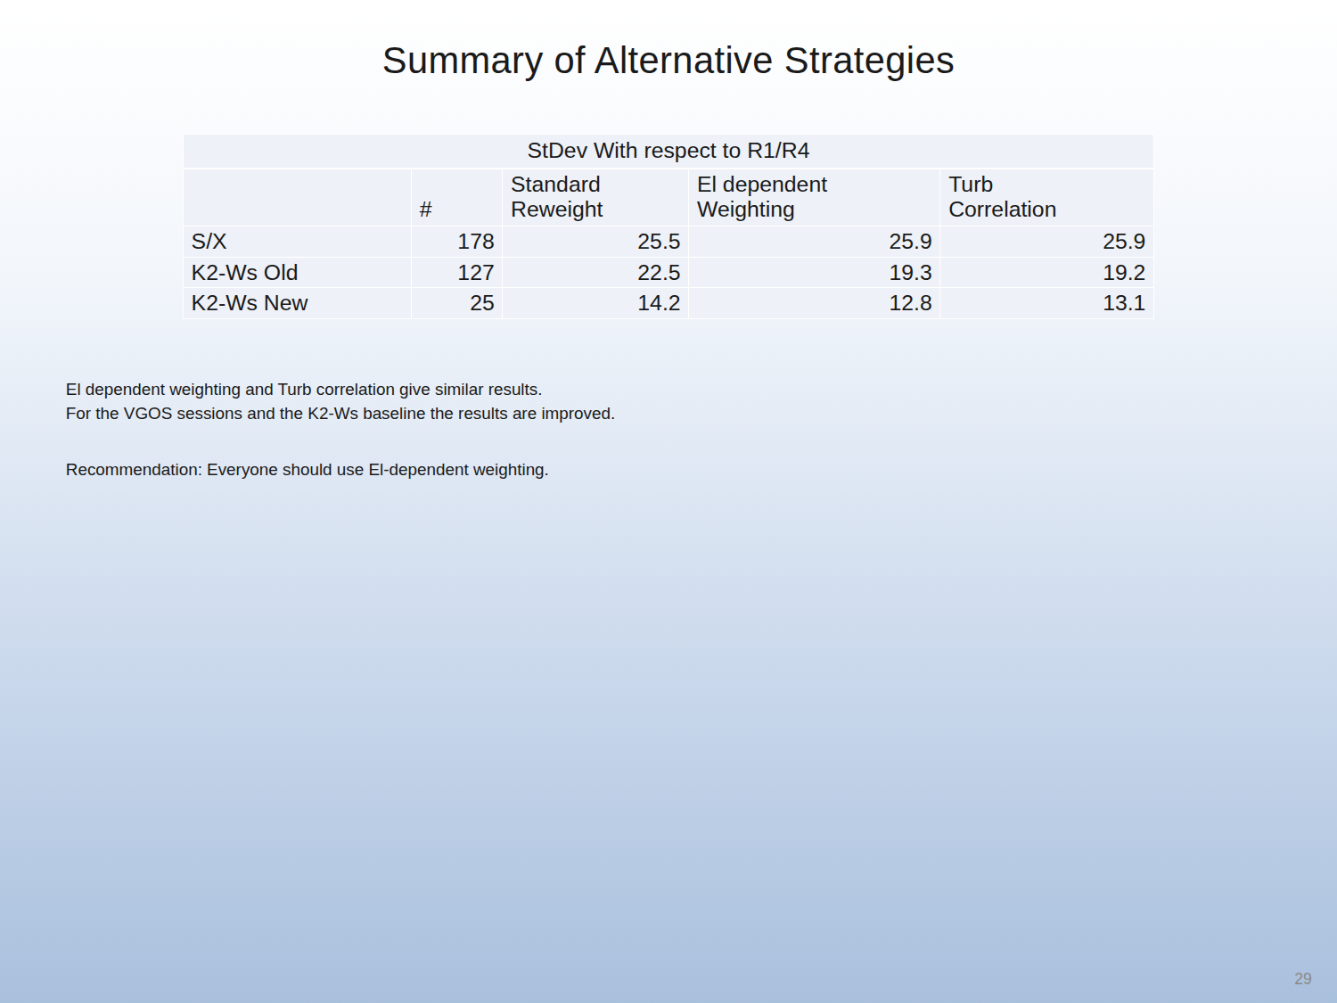Summary of Alternative Strategies
StDev With respect to R1/R4
| | # | Standard Reweight | El dependent Weighting | Turb Correlation |
| --- | --- | --- | --- | --- |
| S/X | 178 | 25.5 | 25.9 | 25.9 |
| K2-Ws Old | 127 | 22.5 | 19.3 | 19.2 |
| K2-Ws New | 25 | 14.2 | 12.8 | 13.1 |
El dependent weighting and Turb correlation give similar results.
For the VGOS sessions and the K2-Ws baseline the results are improved.
Recommendation: Everyone should use El-dependent weighting.
29